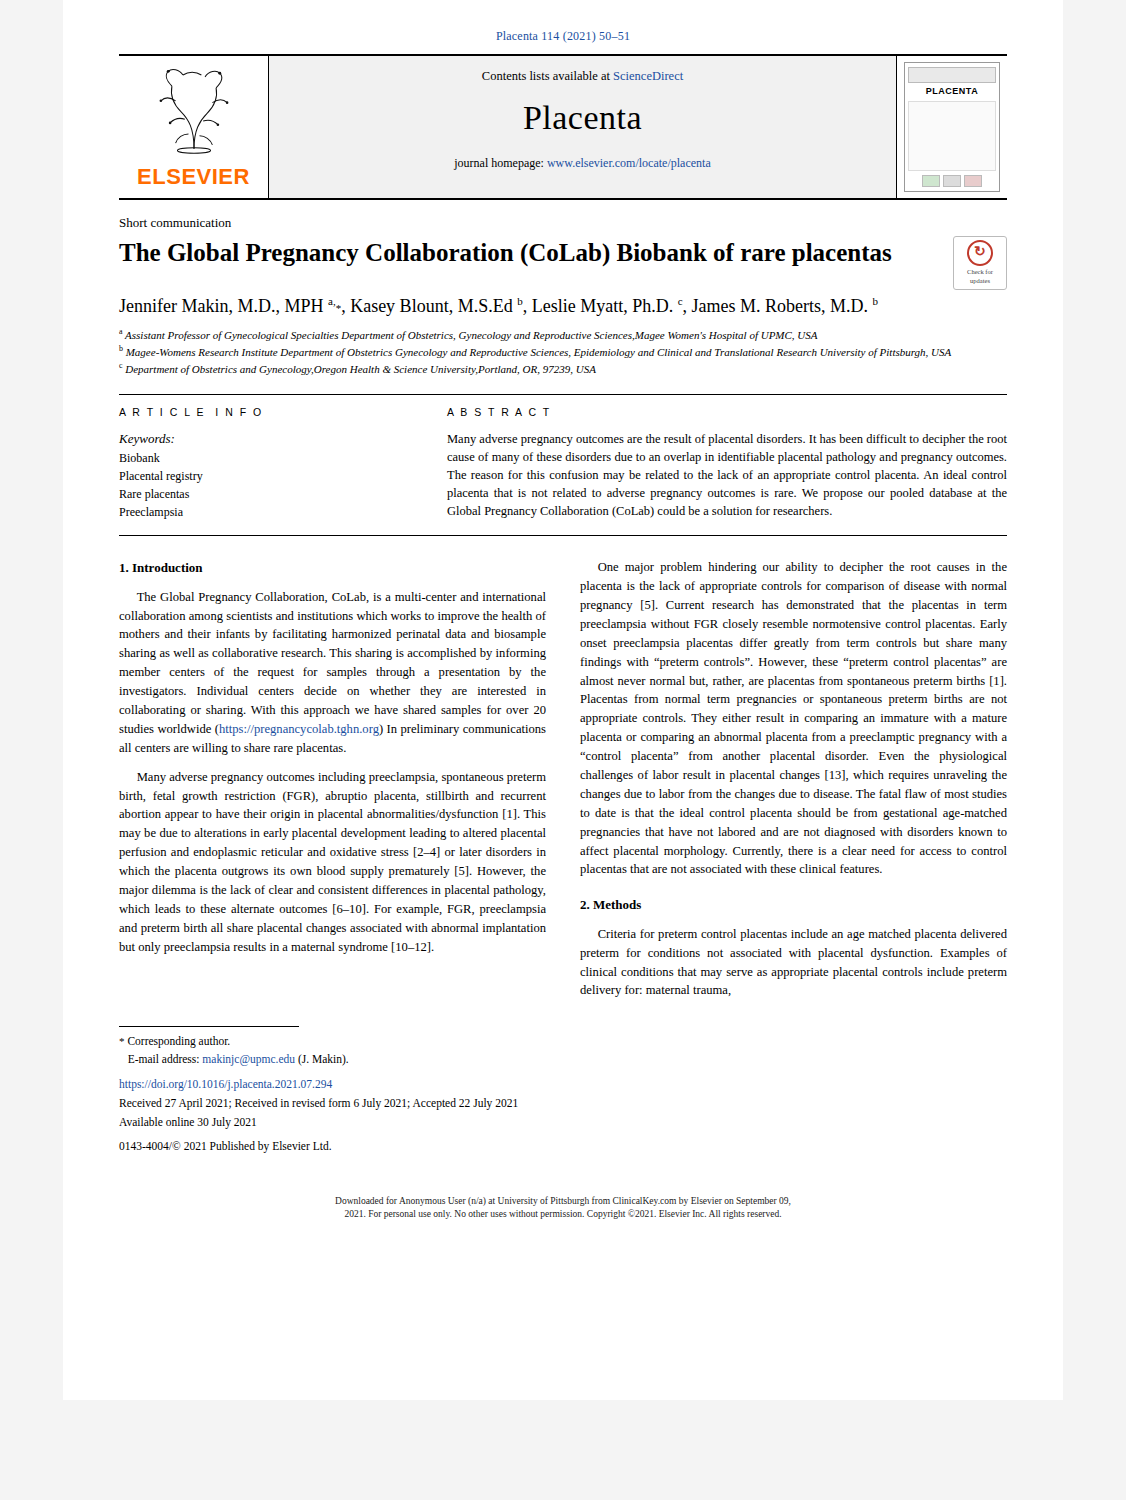Placenta 114 (2021) 50–51
ELSEVIER
Contents lists available at ScienceDirect
Placenta
journal homepage: www.elsevier.com/locate/placenta
PLACENTA
Short communication
The Global Pregnancy Collaboration (CoLab) Biobank of rare placentas
↻
Check for
updates
Jennifer Makin, M.D., MPH a,*, Kasey Blount, M.S.Ed b, Leslie Myatt, Ph.D. c, James M. Roberts, M.D. b
a Assistant Professor of Gynecological Specialties Department of Obstetrics, Gynecology and Reproductive Sciences,Magee Women's Hospital of UPMC, USA
b Magee-Womens Research Institute Department of Obstetrics Gynecology and Reproductive Sciences, Epidemiology and Clinical and Translational Research University of Pittsburgh, USA
c Department of Obstetrics and Gynecology,Oregon Health & Science University,Portland, OR, 97239, USA
A R T I C L E I N F O
Keywords:
Biobank
Placental registry
Rare placentas
Preeclampsia
A B S T R A C T
Many adverse pregnancy outcomes are the result of placental disorders. It has been difficult to decipher the root cause of many of these disorders due to an overlap in identifiable placental pathology and pregnancy outcomes. The reason for this confusion may be related to the lack of an appropriate control placenta. An ideal control placenta that is not related to adverse pregnancy outcomes is rare. We propose our pooled database at the Global Pregnancy Collaboration (CoLab) could be a solution for researchers.
1. Introduction
The Global Pregnancy Collaboration, CoLab, is a multi-center and international collaboration among scientists and institutions which works to improve the health of mothers and their infants by facilitating harmonized perinatal data and biosample sharing as well as collaborative research. This sharing is accomplished by informing member centers of the request for samples through a presentation by the investigators. Individual centers decide on whether they are interested in collaborating or sharing. With this approach we have shared samples for over 20 studies worldwide (https://pregnancycolab.tghn.org) In preliminary communications all centers are willing to share rare placentas.
Many adverse pregnancy outcomes including preeclampsia, spontaneous preterm birth, fetal growth restriction (FGR), abruptio placenta, stillbirth and recurrent abortion appear to have their origin in placental abnormalities/dysfunction [1]. This may be due to alterations in early placental development leading to altered placental perfusion and endoplasmic reticular and oxidative stress [2–4] or later disorders in which the placenta outgrows its own blood supply prematurely [5]. However, the major dilemma is the lack of clear and consistent differences in placental pathology, which leads to these alternate outcomes [6–10]. For example, FGR, preeclampsia and preterm birth all share placental changes associated with abnormal implantation but only preeclampsia results in a maternal syndrome [10–12].
One major problem hindering our ability to decipher the root causes in the placenta is the lack of appropriate controls for comparison of disease with normal pregnancy [5]. Current research has demonstrated that the placentas in term preeclampsia without FGR closely resemble normotensive control placentas. Early onset preeclampsia placentas differ greatly from term controls but share many findings with “preterm controls”. However, these “preterm control placentas” are almost never normal but, rather, are placentas from spontaneous preterm births [1]. Placentas from normal term pregnancies or spontaneous preterm births are not appropriate controls. They either result in comparing an immature with a mature placenta or comparing an abnormal placenta from a preeclamptic pregnancy with a “control placenta” from another placental disorder. Even the physiological challenges of labor result in placental changes [13], which requires unraveling the changes due to labor from the changes due to disease. The fatal flaw of most studies to date is that the ideal control placenta should be from gestational age-matched pregnancies that have not labored and are not diagnosed with disorders known to affect placental morphology. Currently, there is a clear need for access to control placentas that are not associated with these clinical features.
2. Methods
Criteria for preterm control placentas include an age matched placenta delivered preterm for conditions not associated with placental dysfunction. Examples of clinical conditions that may serve as appropriate placental controls include preterm delivery for: maternal trauma,
* Corresponding author.
E-mail address: makinjc@upmc.edu (J. Makin).
https://doi.org/10.1016/j.placenta.2021.07.294
Received 27 April 2021; Received in revised form 6 July 2021; Accepted 22 July 2021
Available online 30 July 2021
0143-4004/© 2021 Published by Elsevier Ltd.
Downloaded for Anonymous User (n/a) at University of Pittsburgh from ClinicalKey.com by Elsevier on September 09,
2021. For personal use only. No other uses without permission. Copyright ©2021. Elsevier Inc. All rights reserved.